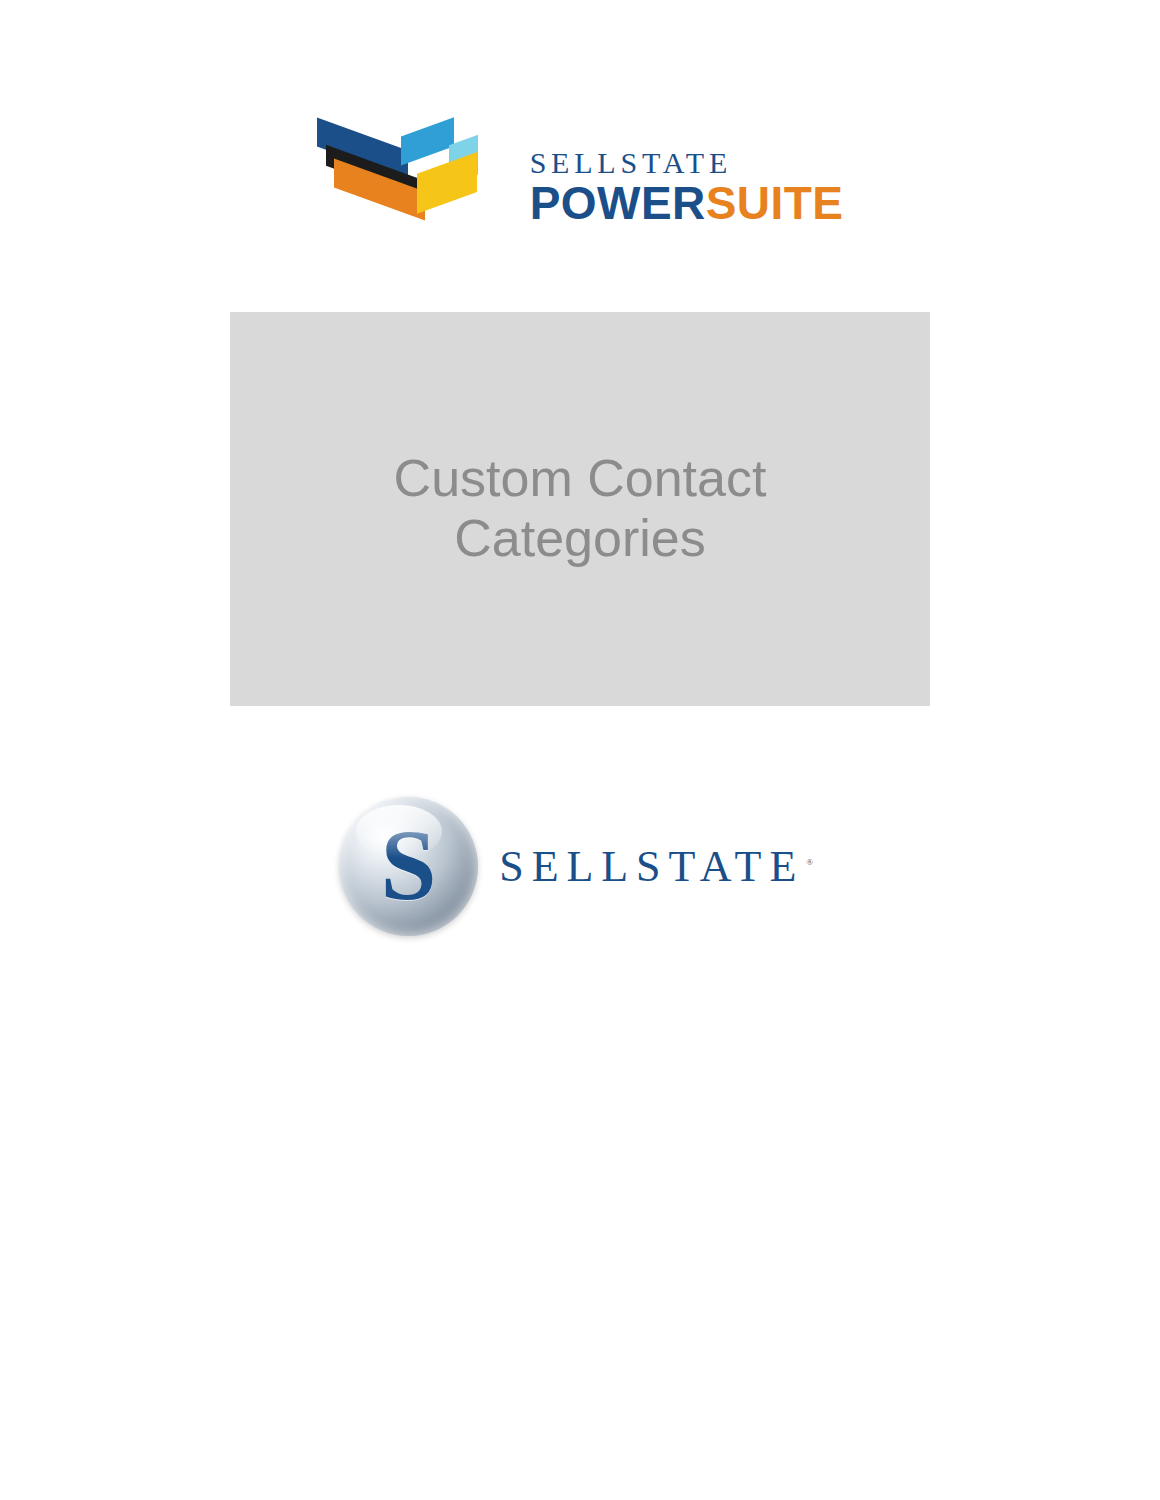SELLSTATE POWER SUITE
Custom Contact
Categories
SELLSTATE®